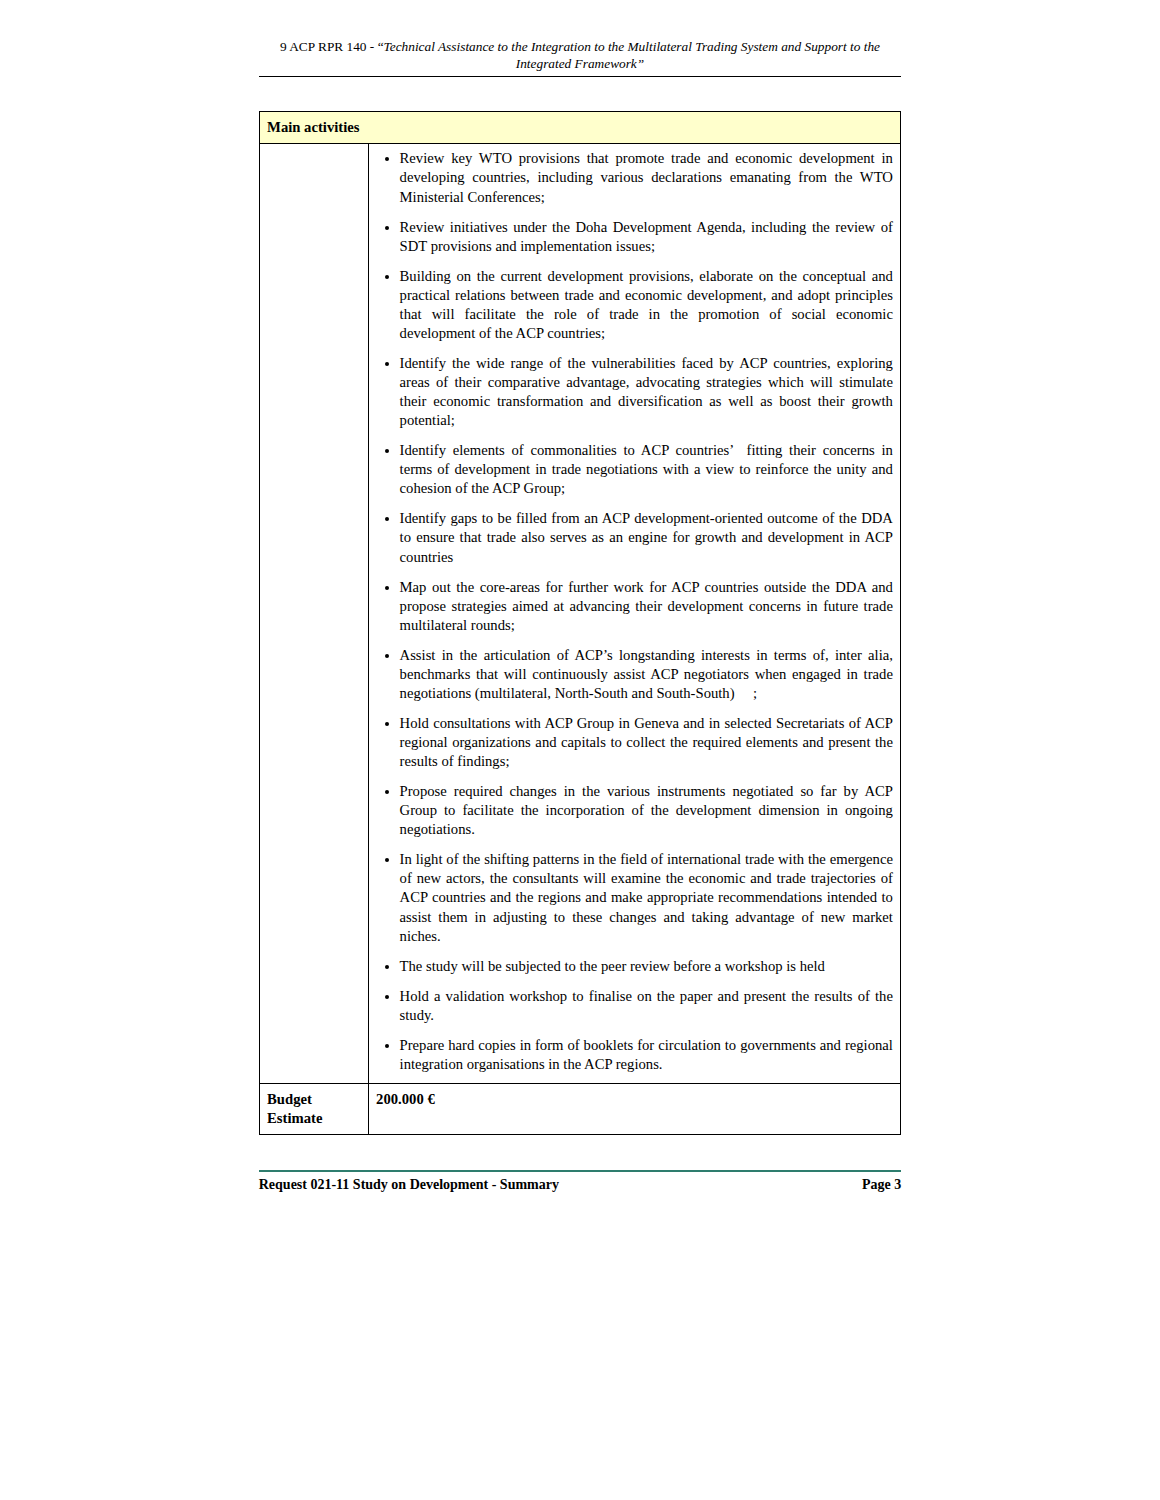9 ACP RPR 140 - “Technical Assistance to the Integration to the Multilateral Trading System and Support to the Integrated Framework”
| Main activities |
| | Review key WTO provisions that promote trade and economic development in developing countries, including various declarations emanating from the WTO Ministerial Conferences; Review initiatives under the Doha Development Agenda, including the review of SDT provisions and implementation issues; Building on the current development provisions, elaborate on the conceptual and practical relations between trade and economic development, and adopt principles that will facilitate the role of trade in the promotion of social economic development of the ACP countries; Identify the wide range of the vulnerabilities faced by ACP countries, exploring areas of their comparative advantage, advocating strategies which will stimulate their economic transformation and diversification as well as boost their growth potential; Identify elements of commonalities to ACP countries’ fitting their concerns in terms of development in trade negotiations with a view to reinforce the unity and cohesion of the ACP Group; Identify gaps to be filled from an ACP development-oriented outcome of the DDA to ensure that trade also serves as an engine for growth and development in ACP countries Map out the core-areas for further work for ACP countries outside the DDA and propose strategies aimed at advancing their development concerns in future trade multilateral rounds; Assist in the articulation of ACP’s longstanding interests in terms of, inter alia, benchmarks that will continuously assist ACP negotiators when engaged in trade negotiations (multilateral, North-South and South-South) ; Hold consultations with ACP Group in Geneva and in selected Secretariats of ACP regional organizations and capitals to collect the required elements and present the results of findings; Propose required changes in the various instruments negotiated so far by ACP Group to facilitate the incorporation of the development dimension in ongoing negotiations. In light of the shifting patterns in the field of international trade with the emergence of new actors, the consultants will examine the economic and trade trajectories of ACP countries and the regions and make appropriate recommendations intended to assist them in adjusting to these changes and taking advantage of new market niches. The study will be subjected to the peer review before a workshop is held Hold a validation workshop to finalise on the paper and present the results of the study. Prepare hard copies in form of booklets for circulation to governments and regional integration organisations in the ACP regions. |
| Budget Estimate | 200.000 € |
Request 021-11 Study on Development - Summary Page 3